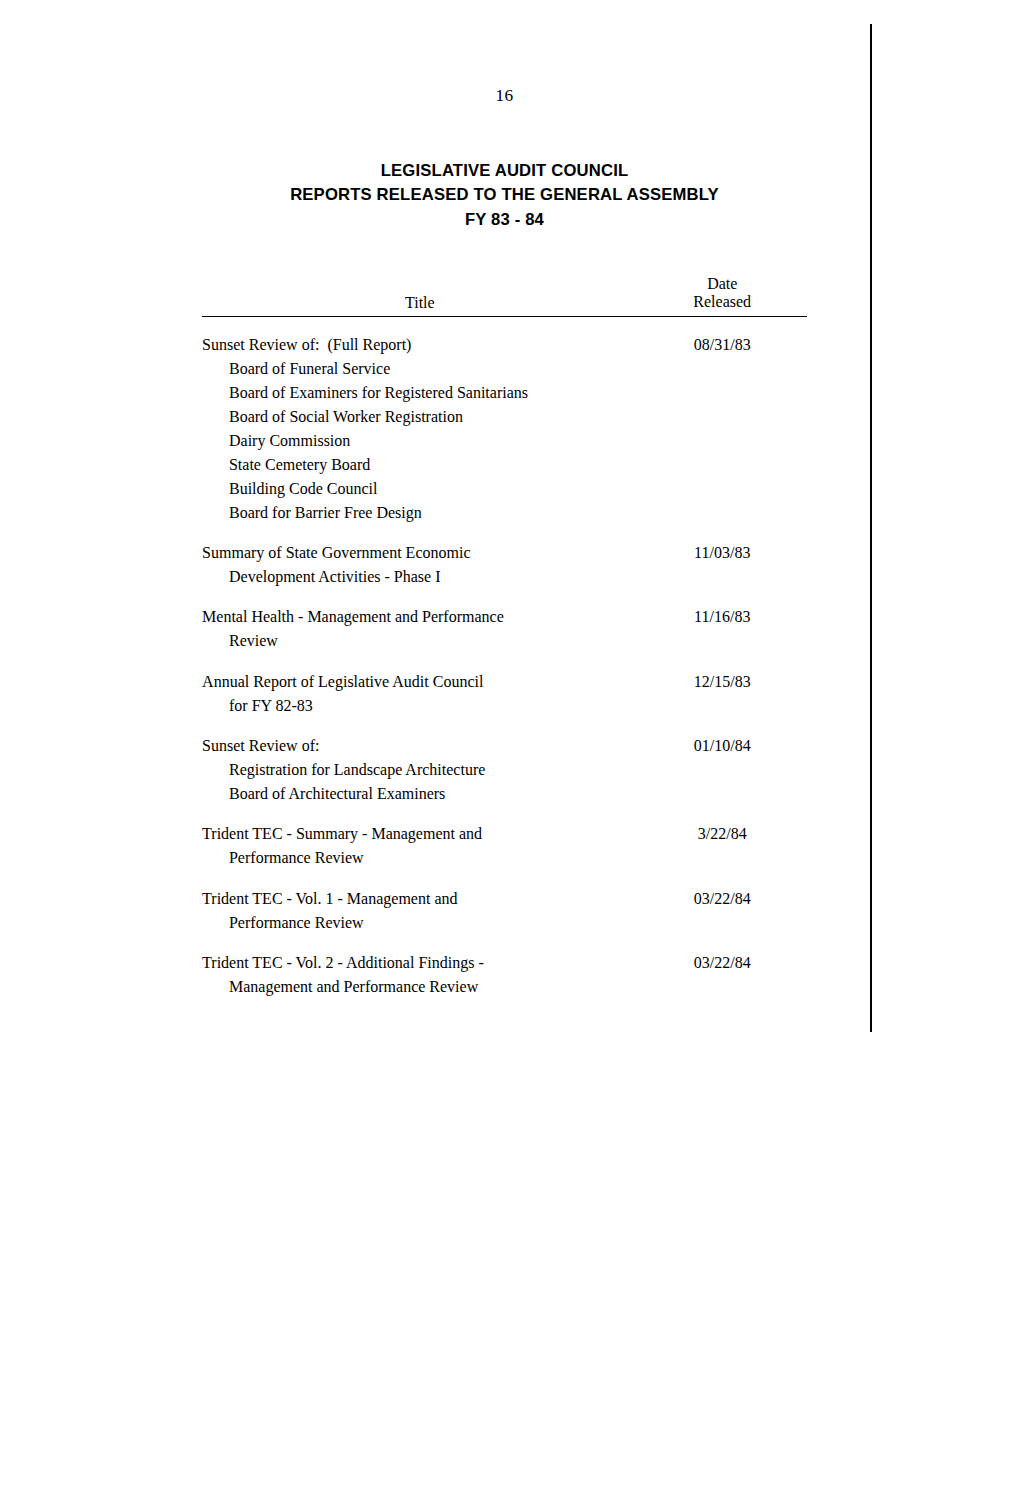16
LEGISLATIVE AUDIT COUNCIL
REPORTS RELEASED TO THE GENERAL ASSEMBLY
FY 83 - 84
| Title | Date Released |
| --- | --- |
| Sunset Review of: (Full Report) Board of Funeral Service Board of Examiners for Registered Sanitarians Board of Social Worker Registration Dairy Commission State Cemetery Board Building Code Council Board for Barrier Free Design | 08/31/83 |
| Summary of State Government Economic Development Activities - Phase I | 11/03/83 |
| Mental Health - Management and Performance Review | 11/16/83 |
| Annual Report of Legislative Audit Council for FY 82-83 | 12/15/83 |
| Sunset Review of: Registration for Landscape Architecture Board of Architectural Examiners | 01/10/84 |
| Trident TEC - Summary - Management and Performance Review | 3/22/84 |
| Trident TEC - Vol. 1 - Management and Performance Review | 03/22/84 |
| Trident TEC - Vol. 2 - Additional Findings - Management and Performance Review | 03/22/84 |